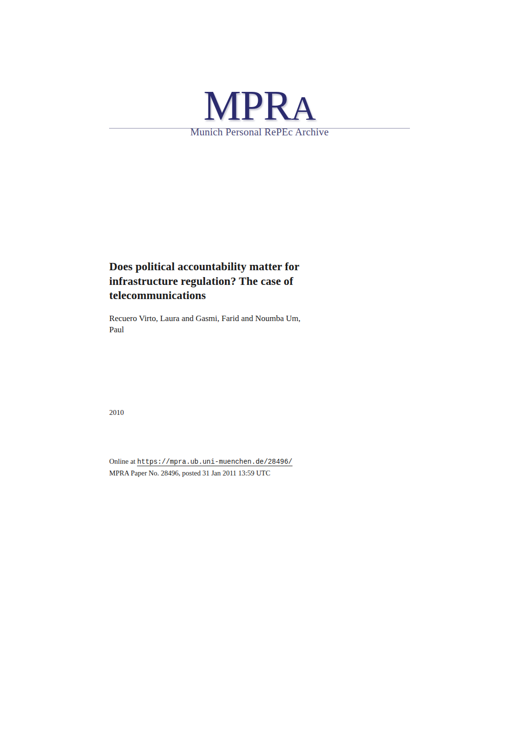MPRA
Munich Personal RePEc Archive
Does political accountability matter for
infrastructure regulation? The case of
telecommunications
Recuero Virto, Laura and Gasmi, Farid and Noumba Um,
Paul
2010
Online at https://mpra.ub.uni-muenchen.de/28496/
MPRA Paper No. 28496, posted 31 Jan 2011 13:59 UTC